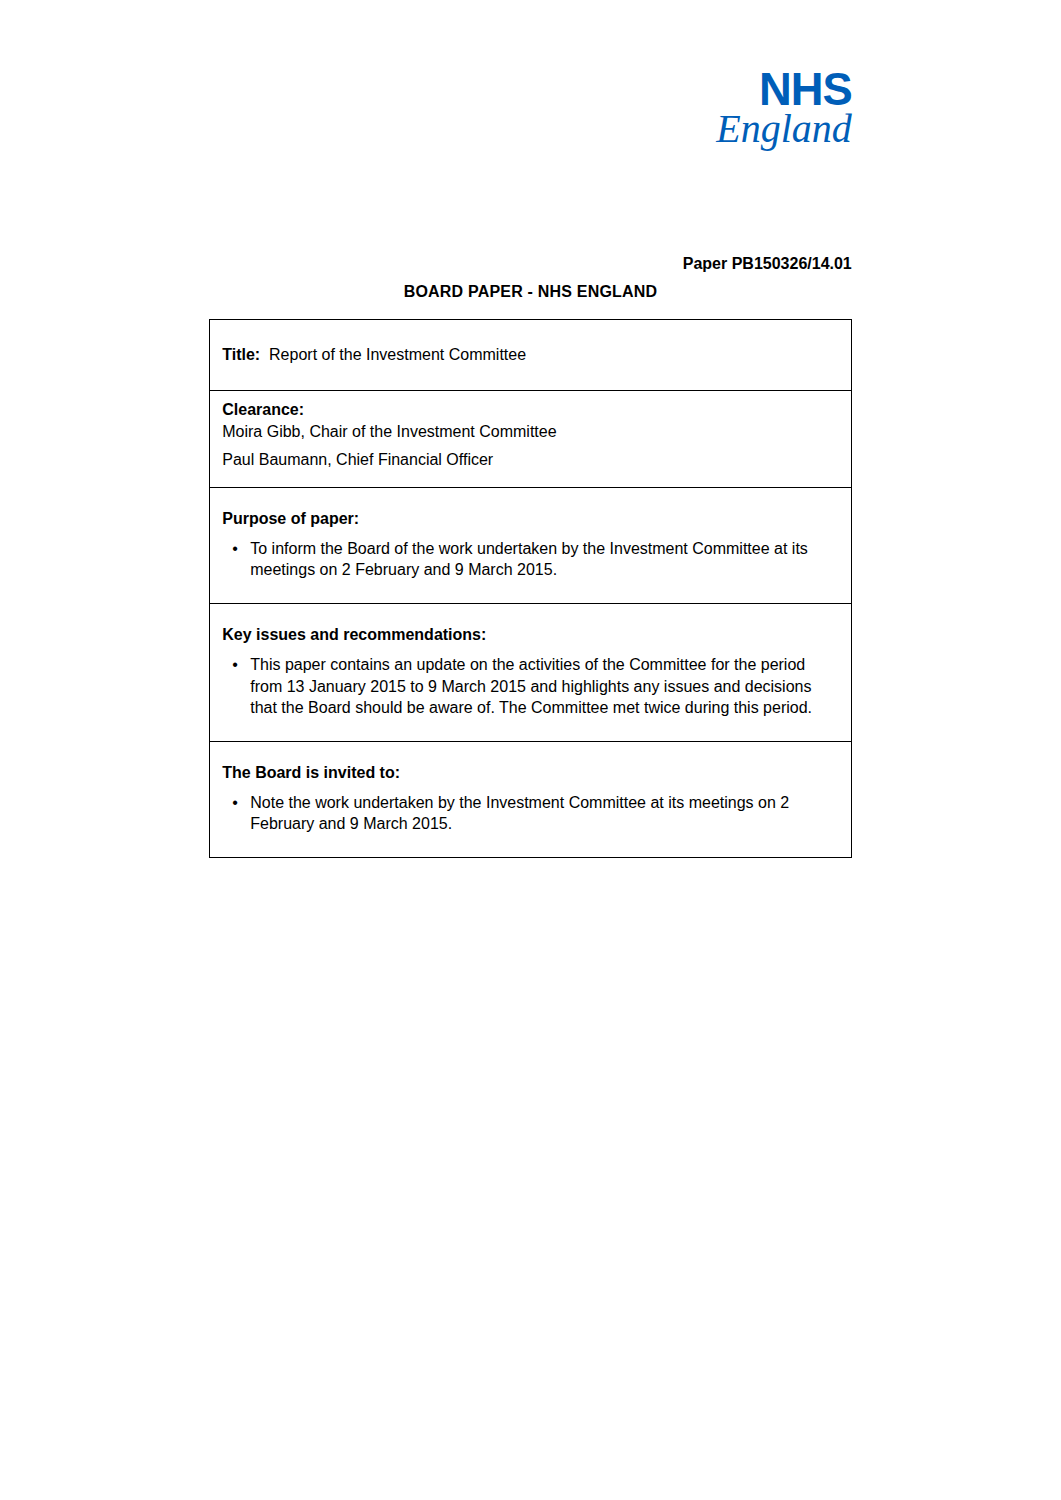NHS England
Paper PB150326/14.01
BOARD PAPER - NHS ENGLAND
| Title: Report of the Investment Committee |
| Clearance: Moira Gibb, Chair of the Investment Committee Paul Baumann, Chief Financial Officer |
| Purpose of paper: To inform the Board of the work undertaken by the Investment Committee at its meetings on 2 February and 9 March 2015. |
| Key issues and recommendations: This paper contains an update on the activities of the Committee for the period from 13 January 2015 to 9 March 2015 and highlights any issues and decisions that the Board should be aware of. The Committee met twice during this period. |
| The Board is invited to: Note the work undertaken by the Investment Committee at its meetings on 2 February and 9 March 2015. |